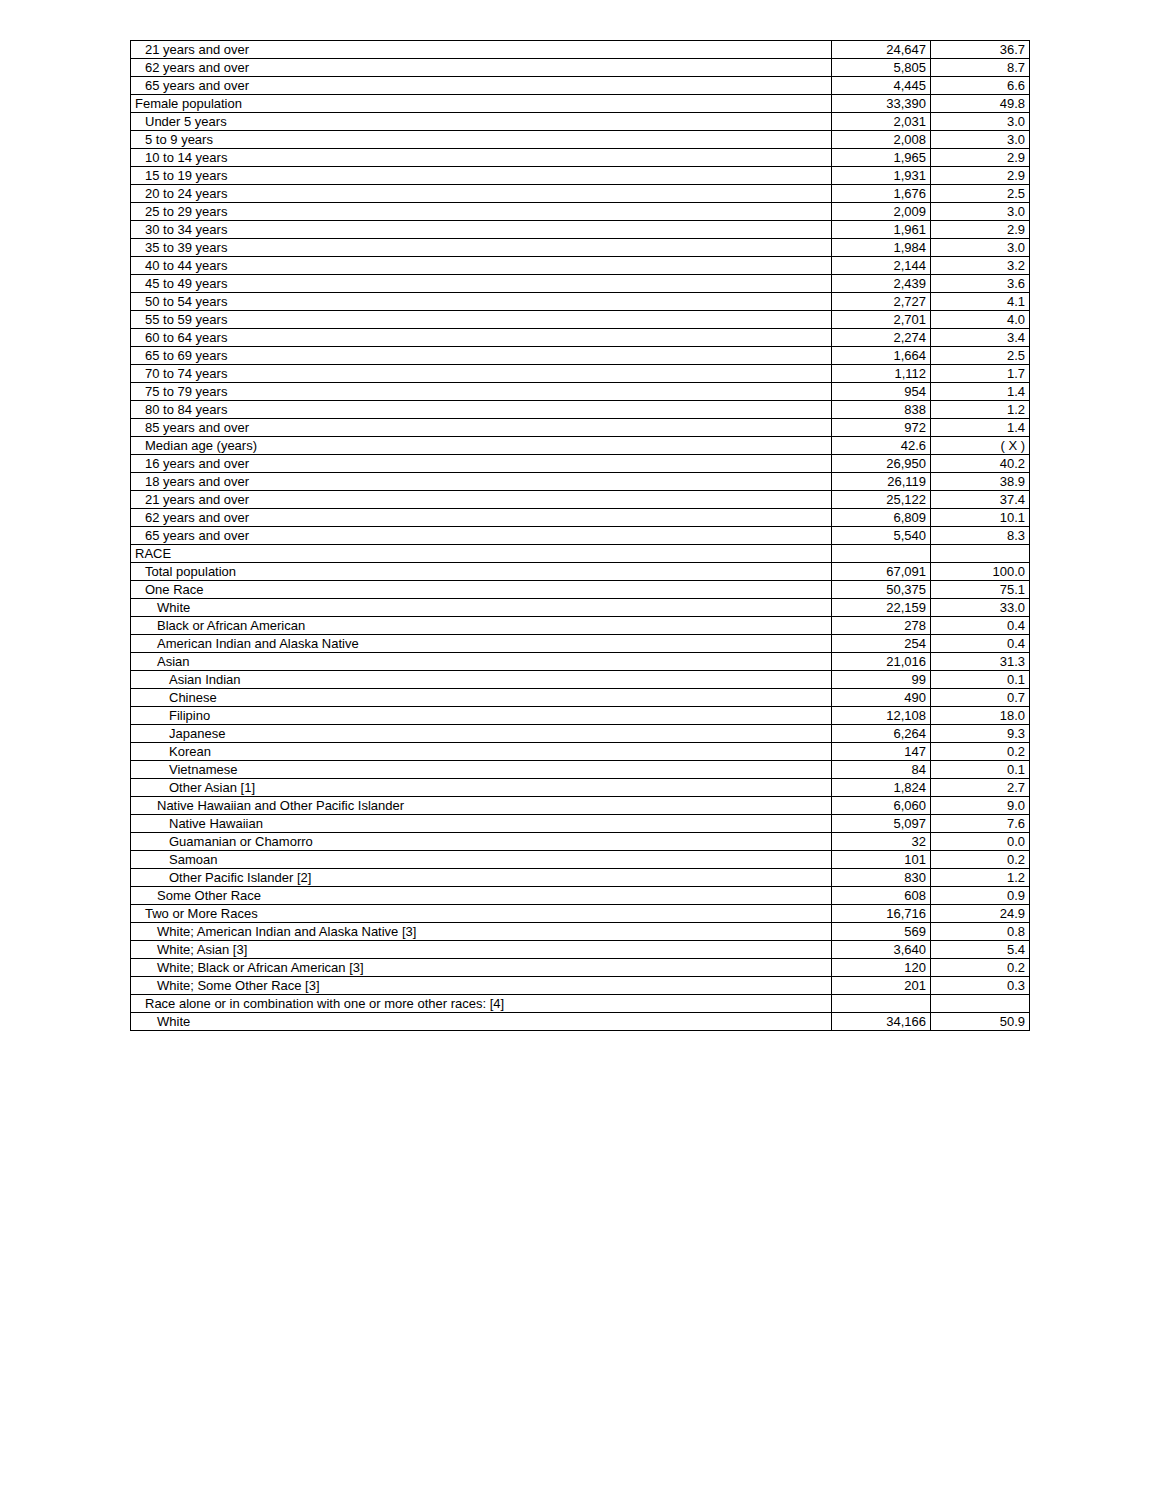| 21 years and over | 24,647 | 36.7 |
| 62 years and over | 5,805 | 8.7 |
| 65 years and over | 4,445 | 6.6 |
| Female population | 33,390 | 49.8 |
| Under 5 years | 2,031 | 3.0 |
| 5 to 9 years | 2,008 | 3.0 |
| 10 to 14 years | 1,965 | 2.9 |
| 15 to 19 years | 1,931 | 2.9 |
| 20 to 24 years | 1,676 | 2.5 |
| 25 to 29 years | 2,009 | 3.0 |
| 30 to 34 years | 1,961 | 2.9 |
| 35 to 39 years | 1,984 | 3.0 |
| 40 to 44 years | 2,144 | 3.2 |
| 45 to 49 years | 2,439 | 3.6 |
| 50 to 54 years | 2,727 | 4.1 |
| 55 to 59 years | 2,701 | 4.0 |
| 60 to 64 years | 2,274 | 3.4 |
| 65 to 69 years | 1,664 | 2.5 |
| 70 to 74 years | 1,112 | 1.7 |
| 75 to 79 years | 954 | 1.4 |
| 80 to 84 years | 838 | 1.2 |
| 85 years and over | 972 | 1.4 |
| Median age (years) | 42.6 | ( X ) |
| 16 years and over | 26,950 | 40.2 |
| 18 years and over | 26,119 | 38.9 |
| 21 years and over | 25,122 | 37.4 |
| 62 years and over | 6,809 | 10.1 |
| 65 years and over | 5,540 | 8.3 |
| RACE | | |
| Total population | 67,091 | 100.0 |
| One Race | 50,375 | 75.1 |
| White | 22,159 | 33.0 |
| Black or African American | 278 | 0.4 |
| American Indian and Alaska Native | 254 | 0.4 |
| Asian | 21,016 | 31.3 |
| Asian Indian | 99 | 0.1 |
| Chinese | 490 | 0.7 |
| Filipino | 12,108 | 18.0 |
| Japanese | 6,264 | 9.3 |
| Korean | 147 | 0.2 |
| Vietnamese | 84 | 0.1 |
| Other Asian [1] | 1,824 | 2.7 |
| Native Hawaiian and Other Pacific Islander | 6,060 | 9.0 |
| Native Hawaiian | 5,097 | 7.6 |
| Guamanian or Chamorro | 32 | 0.0 |
| Samoan | 101 | 0.2 |
| Other Pacific Islander [2] | 830 | 1.2 |
| Some Other Race | 608 | 0.9 |
| Two or More Races | 16,716 | 24.9 |
| White; American Indian and Alaska Native [3] | 569 | 0.8 |
| White; Asian [3] | 3,640 | 5.4 |
| White; Black or African American [3] | 120 | 0.2 |
| White; Some Other Race [3] | 201 | 0.3 |
| Race alone or in combination with one or more other races: [4] | | |
| White | 34,166 | 50.9 |